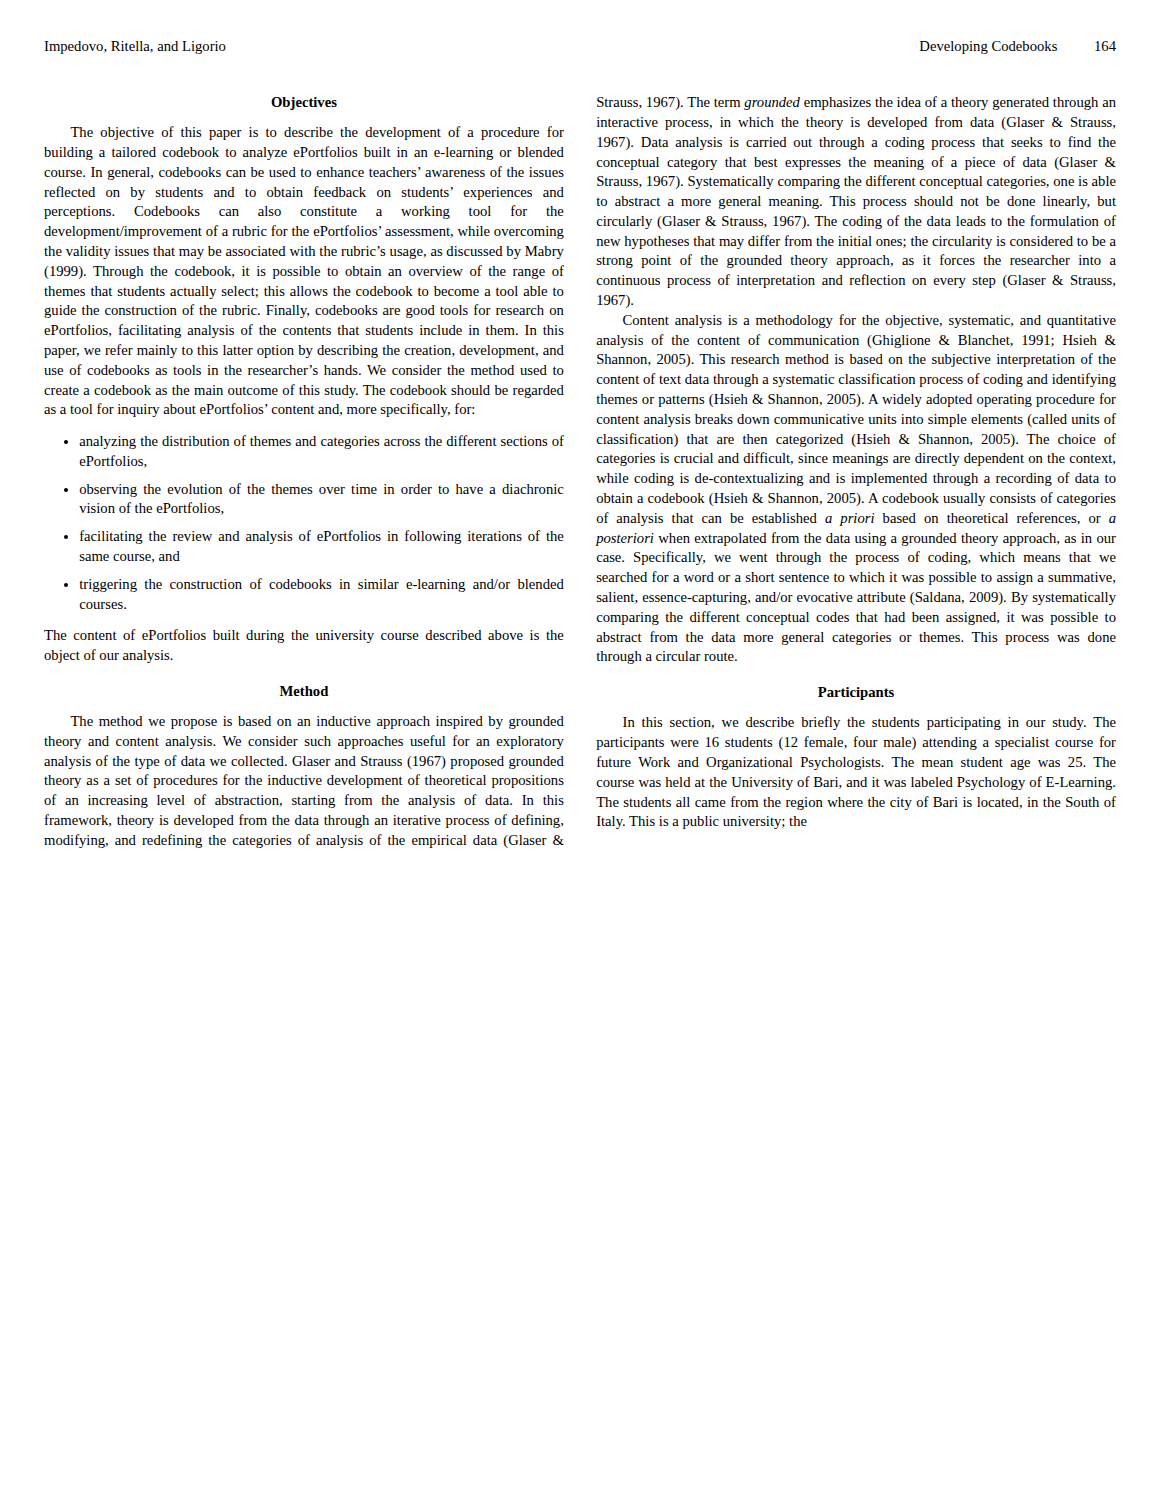Impedovo, Ritella, and Ligorio
Developing Codebooks164
Objectives
The objective of this paper is to describe the development of a procedure for building a tailored codebook to analyze ePortfolios built in an e-learning or blended course. In general, codebooks can be used to enhance teachers’ awareness of the issues reflected on by students and to obtain feedback on students’ experiences and perceptions. Codebooks can also constitute a working tool for the development/improvement of a rubric for the ePortfolios’ assessment, while overcoming the validity issues that may be associated with the rubric’s usage, as discussed by Mabry (1999). Through the codebook, it is possible to obtain an overview of the range of themes that students actually select; this allows the codebook to become a tool able to guide the construction of the rubric. Finally, codebooks are good tools for research on ePortfolios, facilitating analysis of the contents that students include in them. In this paper, we refer mainly to this latter option by describing the creation, development, and use of codebooks as tools in the researcher’s hands. We consider the method used to create a codebook as the main outcome of this study. The codebook should be regarded as a tool for inquiry about ePortfolios’ content and, more specifically, for:
analyzing the distribution of themes and categories across the different sections of ePortfolios,
observing the evolution of the themes over time in order to have a diachronic vision of the ePortfolios,
facilitating the review and analysis of ePortfolios in following iterations of the same course, and
triggering the construction of codebooks in similar e-learning and/or blended courses.
The content of ePortfolios built during the university course described above is the object of our analysis.
Method
The method we propose is based on an inductive approach inspired by grounded theory and content analysis. We consider such approaches useful for an exploratory analysis of the type of data we collected. Glaser and Strauss (1967) proposed grounded theory as a set of procedures for the inductive development of theoretical propositions of an increasing level of abstraction, starting from the analysis of data. In this framework, theory is developed from the data through an iterative process of defining, modifying, and redefining the categories of analysis of the empirical data (Glaser & Strauss, 1967). The term grounded emphasizes the idea of a theory generated through an interactive process, in which the theory is developed from data (Glaser & Strauss, 1967). Data analysis is carried out through a coding process that seeks to find the conceptual category that best expresses the meaning of a piece of data (Glaser & Strauss, 1967). Systematically comparing the different conceptual categories, one is able to abstract a more general meaning. This process should not be done linearly, but circularly (Glaser & Strauss, 1967). The coding of the data leads to the formulation of new hypotheses that may differ from the initial ones; the circularity is considered to be a strong point of the grounded theory approach, as it forces the researcher into a continuous process of interpretation and reflection on every step (Glaser & Strauss, 1967).
Content analysis is a methodology for the objective, systematic, and quantitative analysis of the content of communication (Ghiglione & Blanchet, 1991; Hsieh & Shannon, 2005). This research method is based on the subjective interpretation of the content of text data through a systematic classification process of coding and identifying themes or patterns (Hsieh & Shannon, 2005). A widely adopted operating procedure for content analysis breaks down communicative units into simple elements (called units of classification) that are then categorized (Hsieh & Shannon, 2005). The choice of categories is crucial and difficult, since meanings are directly dependent on the context, while coding is de-contextualizing and is implemented through a recording of data to obtain a codebook (Hsieh & Shannon, 2005). A codebook usually consists of categories of analysis that can be established a priori based on theoretical references, or a posteriori when extrapolated from the data using a grounded theory approach, as in our case. Specifically, we went through the process of coding, which means that we searched for a word or a short sentence to which it was possible to assign a summative, salient, essence-capturing, and/or evocative attribute (Saldana, 2009). By systematically comparing the different conceptual codes that had been assigned, it was possible to abstract from the data more general categories or themes. This process was done through a circular route.
Participants
In this section, we describe briefly the students participating in our study. The participants were 16 students (12 female, four male) attending a specialist course for future Work and Organizational Psychologists. The mean student age was 25. The course was held at the University of Bari, and it was labeled Psychology of E-Learning. The students all came from the region where the city of Bari is located, in the South of Italy. This is a public university; the